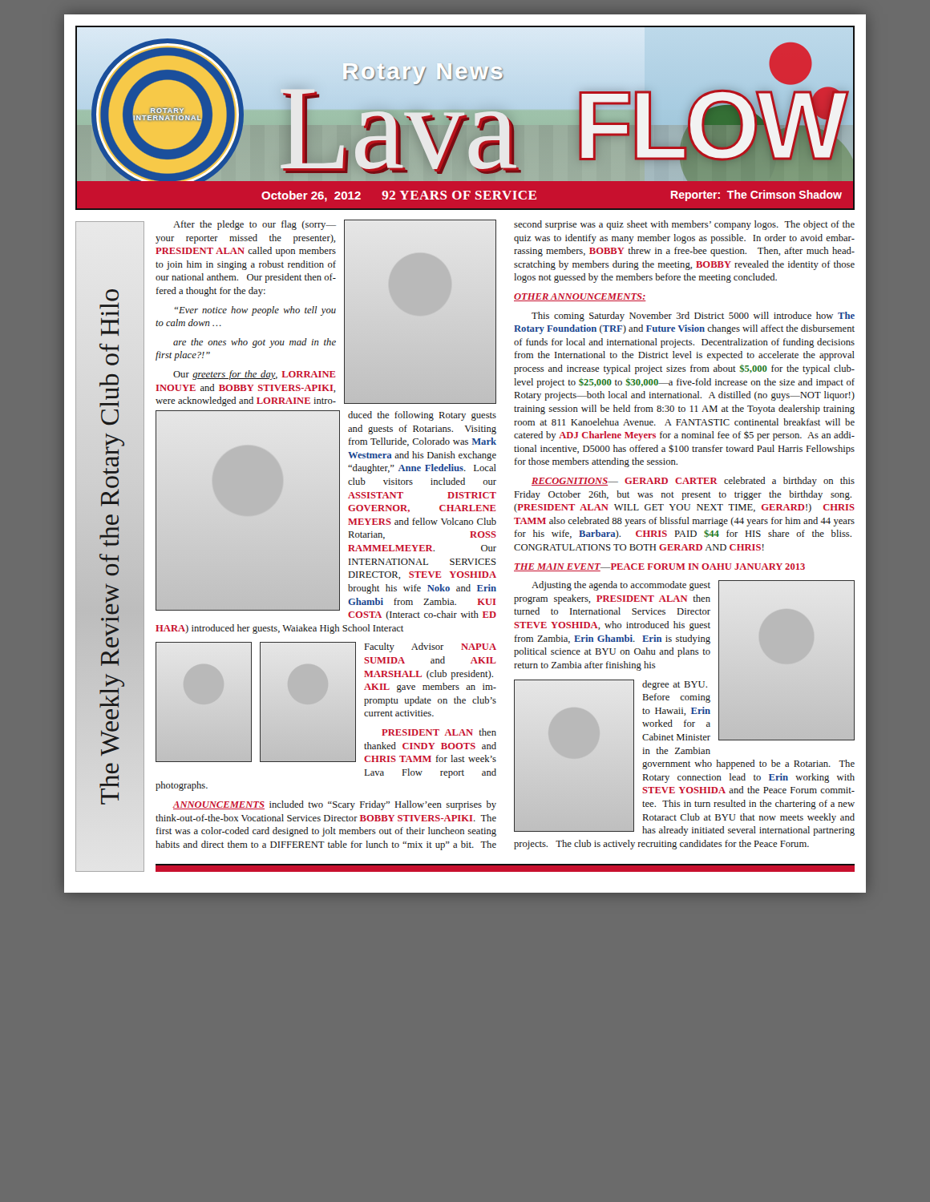Rotary News
Lava
FLOW
October 26, 2012 92 YEARS OF SERVICE Reporter: The Crimson Shadow
The Weekly Review of the Rotary Club of Hilo
After the pledge to our flag (sorry—your reporter missed the presenter), PRESIDENT ALAN called upon members to join him in singing a robust rendition of our national anthem. Our president then offered a thought for the day:
“Ever notice how people who tell you to calm down …
are the ones who got you mad in the first place?!”
Our greeters for the day, LORRAINE INOUYE and BOBBY STIVERS-APIKI, were acknowledged and LORRAINE introduced the following Rotary guests and guests of Rotarians. Visiting from Telluride, Colorado was Mark Westmera and his Danish exchange “daughter,” Anne Fledelius. Local club visitors included our ASSISTANT DISTRICT GOVERNOR, CHARLENE MEYERS and fellow Volcano Club Rotarian, ROSS RAMMELMEYER. Our INTERNATIONAL SERVICES DIRECTOR, STEVE YOSHIDA brought his wife Noko and Erin Ghambi from Zambia. KUI COSTA (Interact co-chair with ED HARA) introduced her guests, Waiakea High School Interact
Faculty Advisor NAPUA SUMIDA and AKIL MARSHALL (club president). AKIL gave members an impromptu update on the club’s current activities.
PRESIDENT ALAN then thanked CINDY BOOTS and CHRIS TAMM for last week’s Lava Flow report and photographs.
ANNOUNCEMENTS included two “Scary Friday” Hallow’een surprises by think-out-of-the-box Vocational Services Director BOBBY STIVERS-APIKI. The first was a color-coded card designed to jolt members out of their luncheon seating habits and direct them to a DIFFERENT table for lunch to “mix it up” a bit. The second surprise was a quiz sheet with members’ company logos. The object of the quiz was to identify as many member logos as possible. In order to avoid embarrassing members, BOBBY threw in a free-bee question. Then, after much head-scratching by members during the meeting, BOBBY revealed the identity of those logos not guessed by the members before the meeting concluded.
OTHER ANNOUNCEMENTS:
This coming Saturday November 3rd District 5000 will introduce how The Rotary Foundation (TRF) and Future Vision changes will affect the disbursement of funds for local and international projects. Decentralization of funding decisions from the International to the District level is expected to accelerate the approval process and increase typical project sizes from about $5,000 for the typical club-level project to $25,000 to $30,000—a five-fold increase on the size and impact of Rotary projects—both local and international. A distilled (no guys—NOT liquor!) training session will be held from 8:30 to 11 AM at the Toyota dealership training room at 811 Kanoelehua Avenue. A FANTASTIC continental breakfast will be catered by ADJ Charlene Meyers for a nominal fee of $5 per person. As an additional incentive, D5000 has offered a $100 transfer toward Paul Harris Fellowships for those members attending the session.
RECOGNITIONS— GERARD CARTER celebrated a birthday on this Friday October 26th, but was not present to trigger the birthday song. (PRESIDENT ALAN WILL GET YOU NEXT TIME, GERARD!) CHRIS TAMM also celebrated 88 years of blissful marriage (44 years for him and 44 years for his wife, Barbara). CHRIS PAID $44 for HIS share of the bliss. CONGRATULATIONS TO BOTH GERARD AND CHRIS!
THE MAIN EVENT—PEACE FORUM IN OAHU JANUARY 2013
Adjusting the agenda to accommodate guest program speakers, PRESIDENT ALAN then turned to International Services Director STEVE YOSHIDA, who introduced his guest from Zambia, Erin Ghambi. Erin is studying political science at BYU on Oahu and plans to return to Zambia after finishing his
degree at BYU. Before coming to Hawaii, Erin worked for a Cabinet Minister in the Zambian government who happened to be a Rotarian. The Rotary connection lead to Erin working with STEVE YOSHIDA and the Peace Forum committee. This in turn resulted in the chartering of a new Rotaract Club at BYU that now meets weekly and has already initiated several international partnering projects. The club is actively recruiting candidates for the Peace Forum.